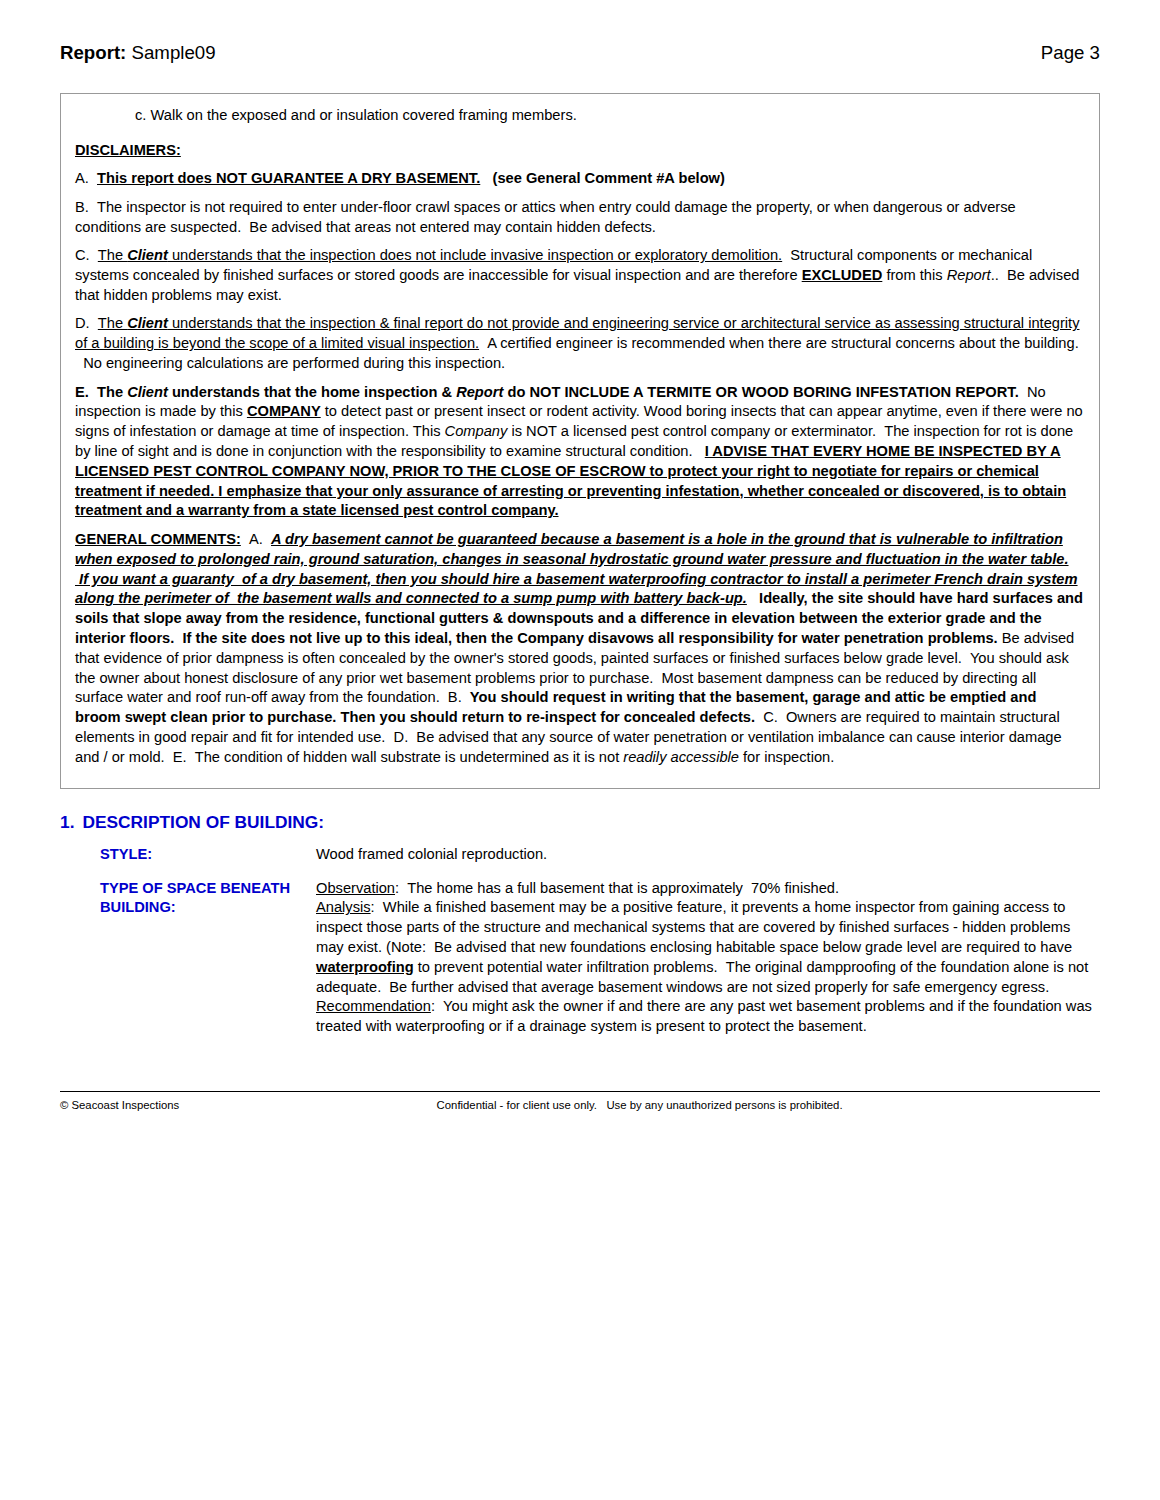Report: Sample09
Page 3
c. Walk on the exposed and or insulation covered framing members.
DISCLAIMERS:
A. This report does NOT GUARANTEE A DRY BASEMENT. (see General Comment #A below)
B. The inspector is not required to enter under-floor crawl spaces or attics when entry could damage the property, or when dangerous or adverse conditions are suspected. Be advised that areas not entered may contain hidden defects.
C. The Client understands that the inspection does not include invasive inspection or exploratory demolition. Structural components or mechanical systems concealed by finished surfaces or stored goods are inaccessible for visual inspection and are therefore EXCLUDED from this Report.. Be advised that hidden problems may exist.
D. The Client understands that the inspection & final report do not provide and engineering service or architectural service as assessing structural integrity of a building is beyond the scope of a limited visual inspection. A certified engineer is recommended when there are structural concerns about the building. No engineering calculations are performed during this inspection.
E. The Client understands that the home inspection & Report do NOT INCLUDE A TERMITE OR WOOD BORING INFESTATION REPORT. No inspection is made by this COMPANY to detect past or present insect or rodent activity. Wood boring insects that can appear anytime, even if there were no signs of infestation or damage at time of inspection. This Company is NOT a licensed pest control company or exterminator. The inspection for rot is done by line of sight and is done in conjunction with the responsibility to examine structural condition. I ADVISE THAT EVERY HOME BE INSPECTED BY A LICENSED PEST CONTROL COMPANY NOW, PRIOR TO THE CLOSE OF ESCROW to protect your right to negotiate for repairs or chemical treatment if needed. I emphasize that your only assurance of arresting or preventing infestation, whether concealed or discovered, is to obtain treatment and a warranty from a state licensed pest control company.
GENERAL COMMENTS: A. A dry basement cannot be guaranteed because a basement is a hole in the ground that is vulnerable to infiltration when exposed to prolonged rain, ground saturation, changes in seasonal hydrostatic ground water pressure and fluctuation in the water table. If you want a guaranty of a dry basement, then you should hire a basement waterproofing contractor to install a perimeter French drain system along the perimeter of the basement walls and connected to a sump pump with battery back-up. Ideally, the site should have hard surfaces and soils that slope away from the residence, functional gutters & downspouts and a difference in elevation between the exterior grade and the interior floors. If the site does not live up to this ideal, then the Company disavows all responsibility for water penetration problems. Be advised that evidence of prior dampness is often concealed by the owner's stored goods, painted surfaces or finished surfaces below grade level. You should ask the owner about honest disclosure of any prior wet basement problems prior to purchase. Most basement dampness can be reduced by directing all surface water and roof run-off away from the foundation. B. You should request in writing that the basement, garage and attic be emptied and broom swept clean prior to purchase. Then you should return to re-inspect for concealed defects. C. Owners are required to maintain structural elements in good repair and fit for intended use. D. Be advised that any source of water penetration or ventilation imbalance can cause interior damage and / or mold. E. The condition of hidden wall substrate is undetermined as it is not readily accessible for inspection.
1. DESCRIPTION OF BUILDING:
| STYLE: | Wood framed colonial reproduction. |
| TYPE OF SPACE BENEATH BUILDING: | Observation : The home has a full basement that is approximately 70% finished. Analysis : While a finished basement may be a positive feature, it prevents a home inspector from gaining access to inspect those parts of the structure and mechanical systems that are covered by finished surfaces - hidden problems may exist. (Note: Be advised that new foundations enclosing habitable space below grade level are required to have waterproofing to prevent potential water infiltration problems. The original dampproofing of the foundation alone is not adequate. Be further advised that average basement windows are not sized properly for safe emergency egress. Recommendation : You might ask the owner if and there are any past wet basement problems and if the foundation was treated with waterproofing or if a drainage system is present to protect the basement. |
© Seacoast Inspections
Confidential - for client use only. Use by any unauthorized persons is prohibited.